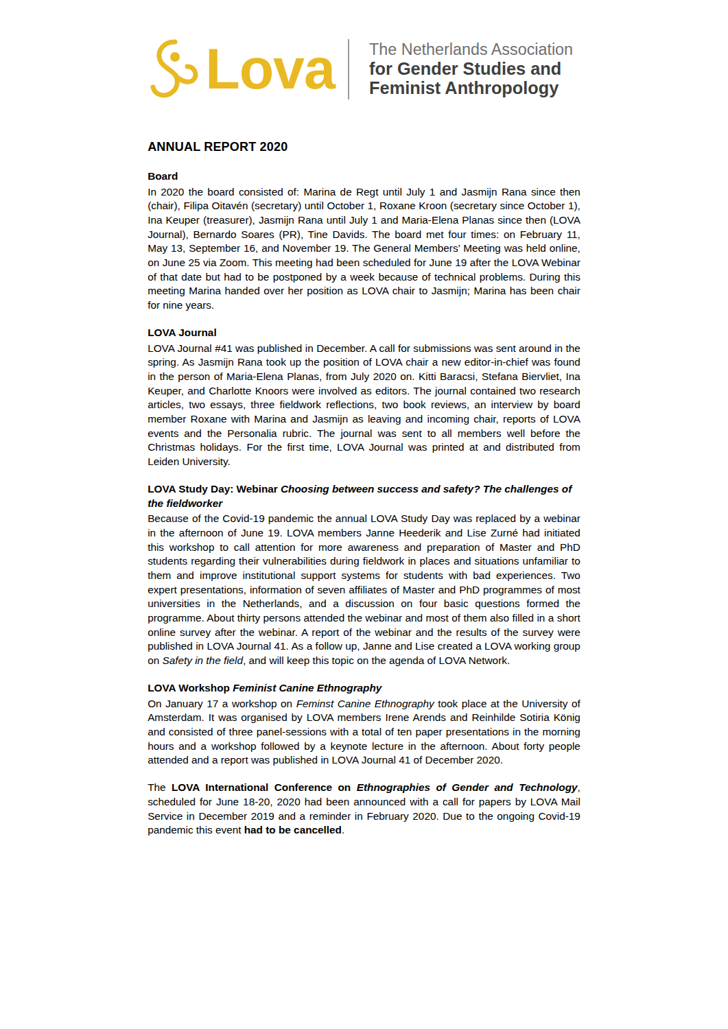Lova
The Netherlands Association
for Gender Studies and
Feminist Anthropology
ANNUAL REPORT 2020
Board
In 2020 the board consisted of: Marina de Regt until July 1 and Jasmijn Rana since then (chair), Filipa Oitavén (secretary) until October 1, Roxane Kroon (secretary since October 1), Ina Keuper (treasurer), Jasmijn Rana until July 1 and Maria-Elena Planas since then (LOVA Journal), Bernardo Soares (PR), Tine Davids. The board met four times: on February 11, May 13, September 16, and November 19. The General Members’ Meeting was held online, on June 25 via Zoom. This meeting had been scheduled for June 19 after the LOVA Webinar of that date but had to be postponed by a week because of technical problems. During this meeting Marina handed over her position as LOVA chair to Jasmijn; Marina has been chair for nine years.
LOVA Journal
LOVA Journal #41 was published in December. A call for submissions was sent around in the spring. As Jasmijn Rana took up the position of LOVA chair a new editor-in-chief was found in the person of Maria-Elena Planas, from July 2020 on. Kitti Baracsi, Stefana Biervliet, Ina Keuper, and Charlotte Knoors were involved as editors. The journal contained two research articles, two essays, three fieldwork reflections, two book reviews, an interview by board member Roxane with Marina and Jasmijn as leaving and incoming chair, reports of LOVA events and the Personalia rubric. The journal was sent to all members well before the Christmas holidays. For the first time, LOVA Journal was printed at and distributed from Leiden University.
LOVA Study Day: Webinar Choosing between success and safety? The challenges of the fieldworker
Because of the Covid-19 pandemic the annual LOVA Study Day was replaced by a webinar in the afternoon of June 19. LOVA members Janne Heederik and Lise Zurné had initiated this workshop to call attention for more awareness and preparation of Master and PhD students regarding their vulnerabilities during fieldwork in places and situations unfamiliar to them and improve institutional support systems for students with bad experiences. Two expert presentations, information of seven affiliates of Master and PhD programmes of most universities in the Netherlands, and a discussion on four basic questions formed the programme. About thirty persons attended the webinar and most of them also filled in a short online survey after the webinar. A report of the webinar and the results of the survey were published in LOVA Journal 41. As a follow up, Janne and Lise created a LOVA working group on Safety in the field, and will keep this topic on the agenda of LOVA Network.
LOVA Workshop Feminist Canine Ethnography
On January 17 a workshop on Feminst Canine Ethnography took place at the University of Amsterdam. It was organised by LOVA members Irene Arends and Reinhilde Sotiria König and consisted of three panel-sessions with a total of ten paper presentations in the morning hours and a workshop followed by a keynote lecture in the afternoon. About forty people attended and a report was published in LOVA Journal 41 of December 2020.
The LOVA International Conference on Ethnographies of Gender and Technology, scheduled for June 18-20, 2020 had been announced with a call for papers by LOVA Mail Service in December 2019 and a reminder in February 2020. Due to the ongoing Covid-19 pandemic this event had to be cancelled.